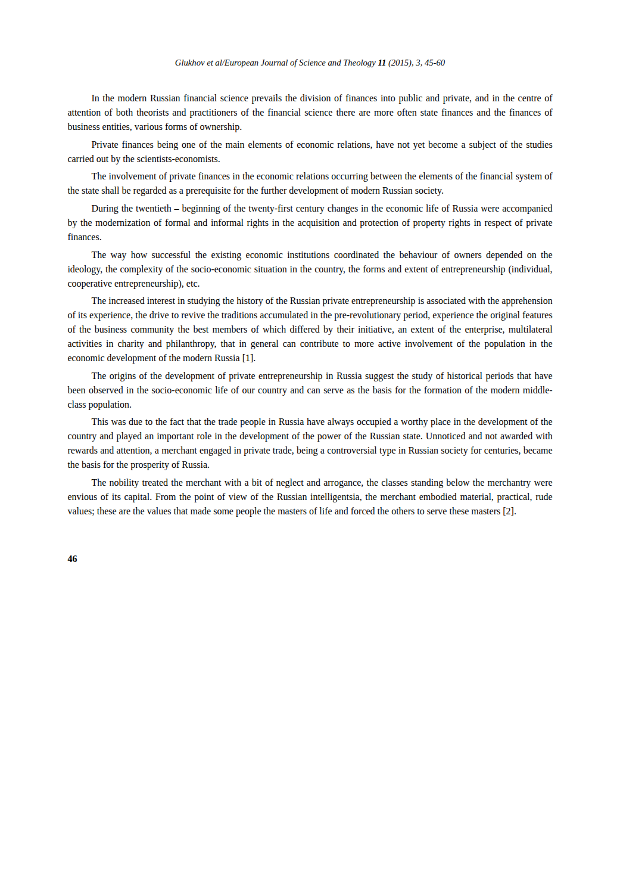Glukhov et al/European Journal of Science and Theology 11 (2015), 3, 45-60
In the modern Russian financial science prevails the division of finances into public and private, and in the centre of attention of both theorists and practitioners of the financial science there are more often state finances and the finances of business entities, various forms of ownership.
Private finances being one of the main elements of economic relations, have not yet become a subject of the studies carried out by the scientists-economists.
The involvement of private finances in the economic relations occurring between the elements of the financial system of the state shall be regarded as a prerequisite for the further development of modern Russian society.
During the twentieth – beginning of the twenty-first century changes in the economic life of Russia were accompanied by the modernization of formal and informal rights in the acquisition and protection of property rights in respect of private finances.
The way how successful the existing economic institutions coordinated the behaviour of owners depended on the ideology, the complexity of the socio-economic situation in the country, the forms and extent of entrepreneurship (individual, cooperative entrepreneurship), etc.
The increased interest in studying the history of the Russian private entrepreneurship is associated with the apprehension of its experience, the drive to revive the traditions accumulated in the pre-revolutionary period, experience the original features of the business community the best members of which differed by their initiative, an extent of the enterprise, multilateral activities in charity and philanthropy, that in general can contribute to more active involvement of the population in the economic development of the modern Russia [1].
The origins of the development of private entrepreneurship in Russia suggest the study of historical periods that have been observed in the socio-economic life of our country and can serve as the basis for the formation of the modern middle-class population.
This was due to the fact that the trade people in Russia have always occupied a worthy place in the development of the country and played an important role in the development of the power of the Russian state. Unnoticed and not awarded with rewards and attention, a merchant engaged in private trade, being a controversial type in Russian society for centuries, became the basis for the prosperity of Russia.
The nobility treated the merchant with a bit of neglect and arrogance, the classes standing below the merchantry were envious of its capital. From the point of view of the Russian intelligentsia, the merchant embodied material, practical, rude values; these are the values that made some people the masters of life and forced the others to serve these masters [2].
46